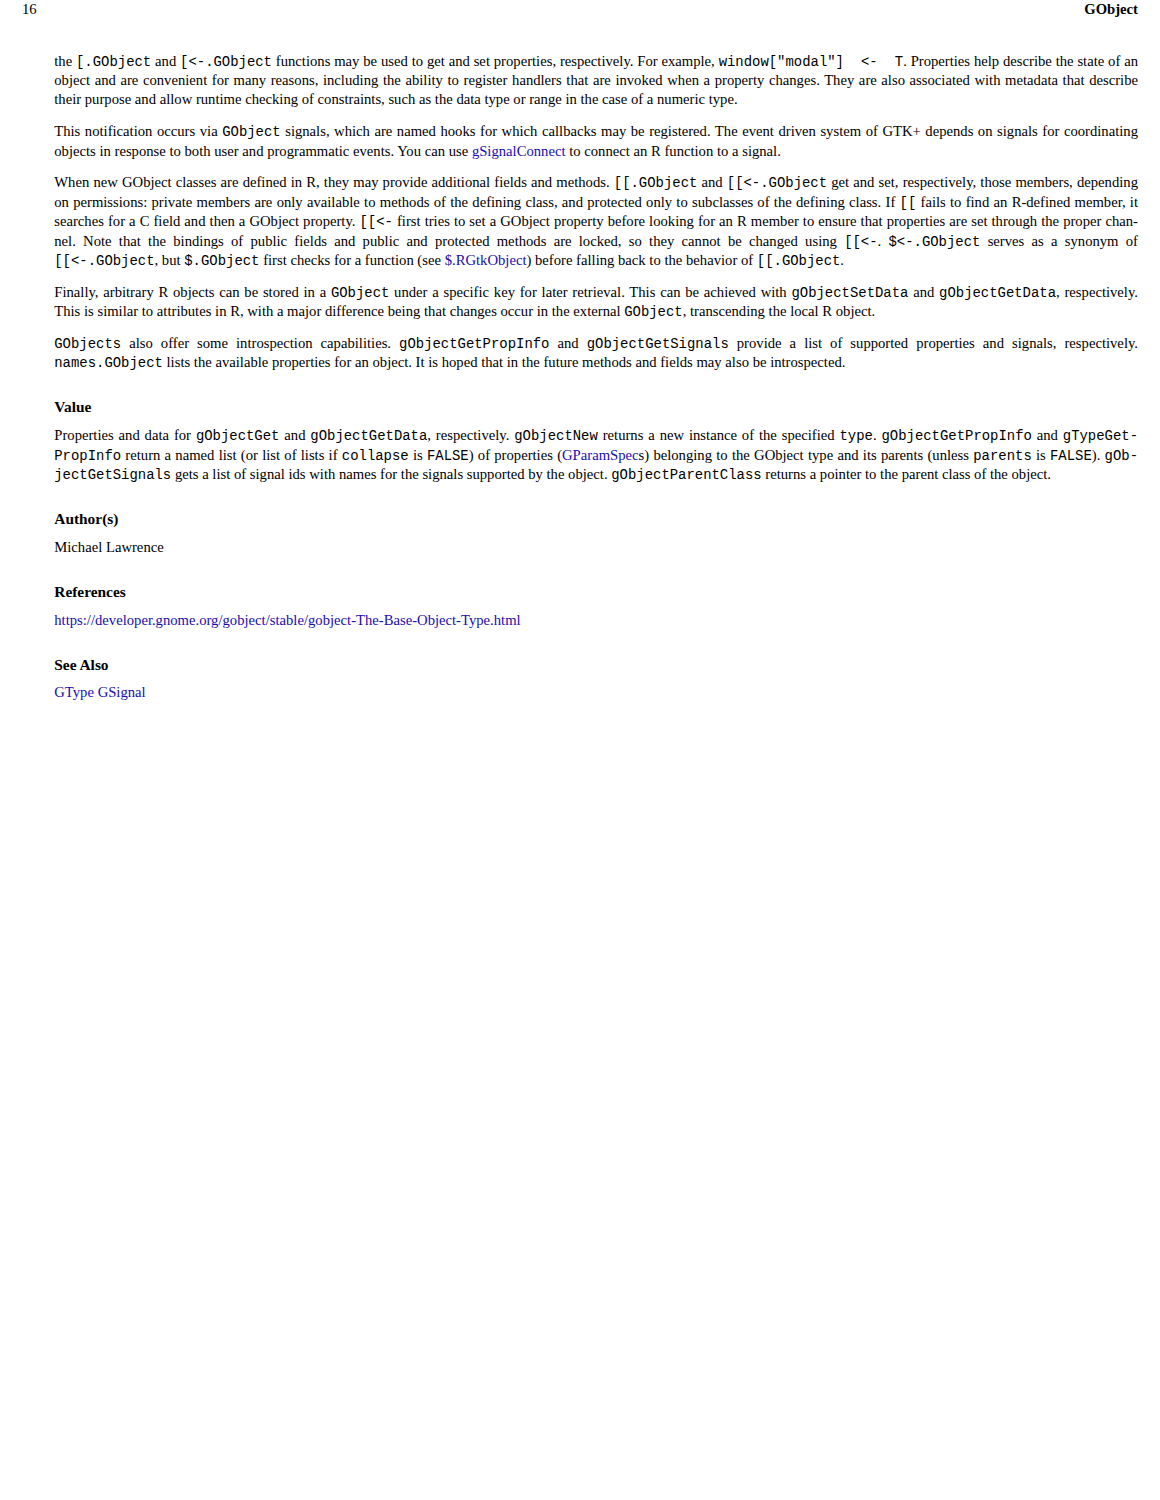16 GObject
the [.GObject and [<-.GObject functions may be used to get and set properties, respectively. For example, window["modal"] <- T. Properties help describe the state of an object and are convenient for many reasons, including the ability to register handlers that are invoked when a property changes. They are also associated with metadata that describe their purpose and allow runtime checking of constraints, such as the data type or range in the case of a numeric type.
This notification occurs via GObject signals, which are named hooks for which callbacks may be registered. The event driven system of GTK+ depends on signals for coordinating objects in response to both user and programmatic events. You can use gSignalConnect to connect an R function to a signal.
When new GObject classes are defined in R, they may provide additional fields and methods. [[.GObject and [[<-.GObject get and set, respectively, those members, depending on permissions: private members are only available to methods of the defining class, and protected only to subclasses of the defining class. If [[ fails to find an R-defined member, it searches for a C field and then a GObject property. [[<- first tries to set a GObject property before looking for an R member to ensure that properties are set through the proper channel. Note that the bindings of public fields and public and protected methods are locked, so they cannot be changed using [[<-. $<-.GObject serves as a synonym of [[<-.GObject, but $.GObject first checks for a function (see $.RGtkObject) before falling back to the behavior of [[.GObject.
Finally, arbitrary R objects can be stored in a GObject under a specific key for later retrieval. This can be achieved with gObjectSetData and gObjectGetData, respectively. This is similar to attributes in R, with a major difference being that changes occur in the external GObject, transcending the local R object.
GObjects also offer some introspection capabilities. gObjectGetPropInfo and gObjectGetSignals provide a list of supported properties and signals, respectively. names.GObject lists the available properties for an object. It is hoped that in the future methods and fields may also be introspected.
Value
Properties and data for gObjectGet and gObjectGetData, respectively. gObjectNew returns a new instance of the specified type. gObjectGetPropInfo and gTypeGetPropInfo return a named list (or list of lists if collapse is FALSE) of properties (GParamSpecs) belonging to the GObject type and its parents (unless parents is FALSE). gObjectGetSignals gets a list of signal ids with names for the signals supported by the object. gObjectParentClass returns a pointer to the parent class of the object.
Author(s)
Michael Lawrence
References
https://developer.gnome.org/gobject/stable/gobject-The-Base-Object-Type.html
See Also
GType GSignal